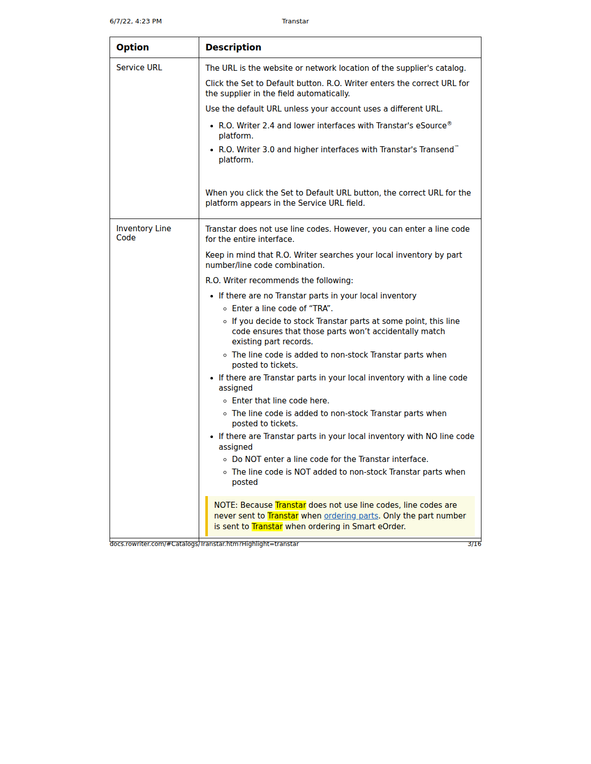6/7/22, 4:23 PM
Transtar
| Option | Description |
| --- | --- |
| Service URL | The URL is the website or network location of the supplier's catalog. Click the Set to Default button. R.O. Writer enters the correct URL for the supplier in the field automatically. Use the default URL unless your account uses a different URL. R.O. Writer 2.4 and lower interfaces with Transtar's eSource ® platform. R.O. Writer 3.0 and higher interfaces with Transtar's Transend ™ platform. When you click the Set to Default URL button, the correct URL for the platform appears in the Service URL field. |
| Inventory Line Code | Transtar does not use line codes. However, you can enter a line code for the entire interface. Keep in mind that R.O. Writer searches your local inventory by part number/line code combination. R.O. Writer recommends the following: If there are no Transtar parts in your local inventory Enter a line code of “TRA”. If you decide to stock Transtar parts at some point, this line code ensures that those parts won’t accidentally match existing part records. The line code is added to non-stock Transtar parts when posted to tickets. If there are Transtar parts in your local inventory with a line code assigned Enter that line code here. The line code is added to non-stock Transtar parts when posted to tickets. If there are Transtar parts in your local inventory with NO line code assigned Do NOT enter a line code for the Transtar interface. The line code is NOT added to non-stock Transtar parts when posted NOTE: Because Transtar does not use line codes, line codes are never sent to Transtar when ordering parts . Only the part number is sent to Transtar when ordering in Smart eOrder. |
docs.rowriter.com/#Catalogs/Transtar.htm?Highlight=transtar
3/16